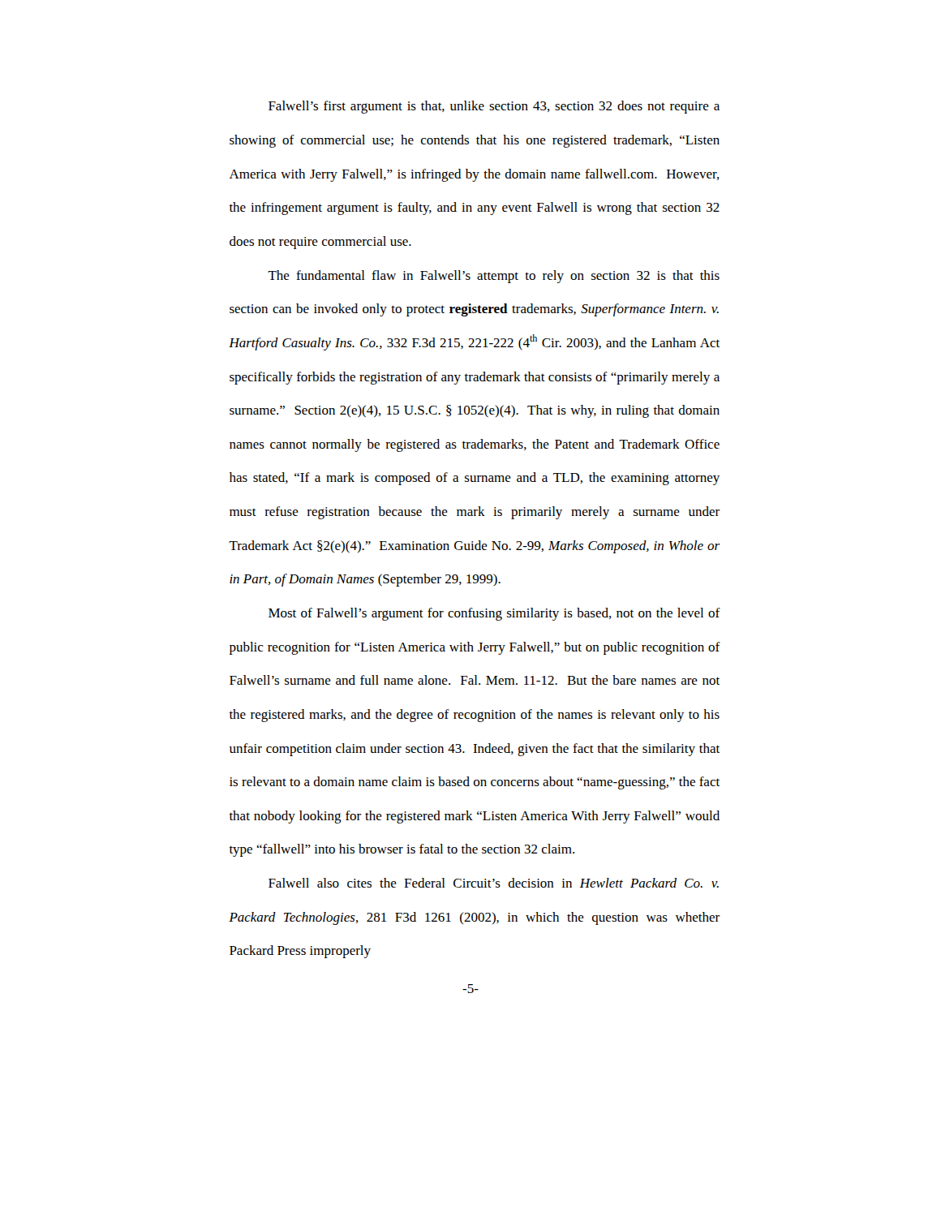Falwell’s first argument is that, unlike section 43, section 32 does not require a showing of commercial use; he contends that his one registered trademark, “Listen America with Jerry Falwell,” is infringed by the domain name fallwell.com. However, the infringement argument is faulty, and in any event Falwell is wrong that section 32 does not require commercial use.
The fundamental flaw in Falwell’s attempt to rely on section 32 is that this section can be invoked only to protect registered trademarks, Superformance Intern. v. Hartford Casualty Ins. Co., 332 F.3d 215, 221-222 (4th Cir. 2003), and the Lanham Act specifically forbids the registration of any trademark that consists of “primarily merely a surname.” Section 2(e)(4), 15 U.S.C. § 1052(e)(4). That is why, in ruling that domain names cannot normally be registered as trademarks, the Patent and Trademark Office has stated, “If a mark is composed of a surname and a TLD, the examining attorney must refuse registration because the mark is primarily merely a surname under Trademark Act §2(e)(4).” Examination Guide No. 2-99, Marks Composed, in Whole or in Part, of Domain Names (September 29, 1999).
Most of Falwell’s argument for confusing similarity is based, not on the level of public recognition for “Listen America with Jerry Falwell,” but on public recognition of Falwell’s surname and full name alone. Fal. Mem. 11-12. But the bare names are not the registered marks, and the degree of recognition of the names is relevant only to his unfair competition claim under section 43. Indeed, given the fact that the similarity that is relevant to a domain name claim is based on concerns about “name-guessing,” the fact that nobody looking for the registered mark “Listen America With Jerry Falwell” would type “fallwell” into his browser is fatal to the section 32 claim.
Falwell also cites the Federal Circuit’s decision in Hewlett Packard Co. v. Packard Technologies, 281 F3d 1261 (2002), in which the question was whether Packard Press improperly
-5-